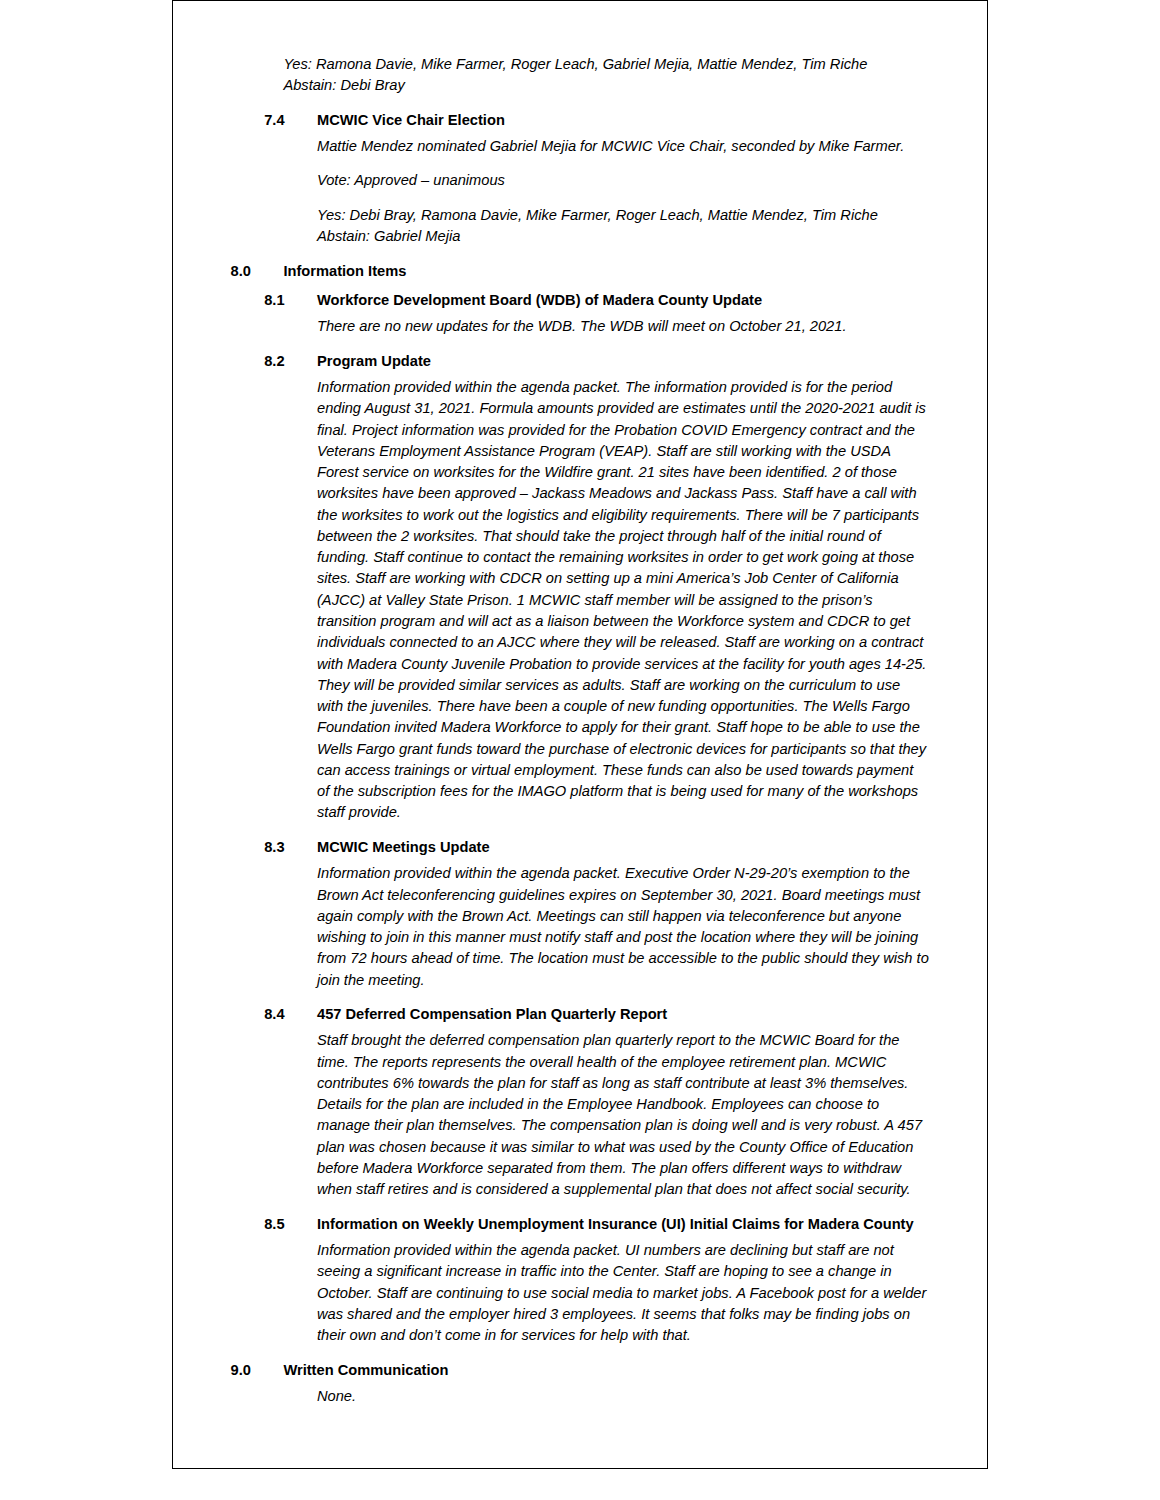Yes: Ramona Davie, Mike Farmer, Roger Leach, Gabriel Mejia, Mattie Mendez, Tim Riche Abstain: Debi Bray
7.4 MCWIC Vice Chair Election
Mattie Mendez nominated Gabriel Mejia for MCWIC Vice Chair, seconded by Mike Farmer.
Vote: Approved – unanimous
Yes: Debi Bray, Ramona Davie, Mike Farmer, Roger Leach, Mattie Mendez, Tim Riche Abstain: Gabriel Mejia
8.0 Information Items
8.1 Workforce Development Board (WDB) of Madera County Update
There are no new updates for the WDB. The WDB will meet on October 21, 2021.
8.2 Program Update
Information provided within the agenda packet. The information provided is for the period ending August 31, 2021. Formula amounts provided are estimates until the 2020-2021 audit is final. Project information was provided for the Probation COVID Emergency contract and the Veterans Employment Assistance Program (VEAP). Staff are still working with the USDA Forest service on worksites for the Wildfire grant. 21 sites have been identified. 2 of those worksites have been approved – Jackass Meadows and Jackass Pass. Staff have a call with the worksites to work out the logistics and eligibility requirements. There will be 7 participants between the 2 worksites. That should take the project through half of the initial round of funding. Staff continue to contact the remaining worksites in order to get work going at those sites. Staff are working with CDCR on setting up a mini America’s Job Center of California (AJCC) at Valley State Prison. 1 MCWIC staff member will be assigned to the prison’s transition program and will act as a liaison between the Workforce system and CDCR to get individuals connected to an AJCC where they will be released. Staff are working on a contract with Madera County Juvenile Probation to provide services at the facility for youth ages 14-25. They will be provided similar services as adults. Staff are working on the curriculum to use with the juveniles. There have been a couple of new funding opportunities. The Wells Fargo Foundation invited Madera Workforce to apply for their grant. Staff hope to be able to use the Wells Fargo grant funds toward the purchase of electronic devices for participants so that they can access trainings or virtual employment. These funds can also be used towards payment of the subscription fees for the IMAGO platform that is being used for many of the workshops staff provide.
8.3 MCWIC Meetings Update
Information provided within the agenda packet. Executive Order N-29-20’s exemption to the Brown Act teleconferencing guidelines expires on September 30, 2021. Board meetings must again comply with the Brown Act. Meetings can still happen via teleconference but anyone wishing to join in this manner must notify staff and post the location where they will be joining from 72 hours ahead of time. The location must be accessible to the public should they wish to join the meeting.
8.4 457 Deferred Compensation Plan Quarterly Report
Staff brought the deferred compensation plan quarterly report to the MCWIC Board for the time. The reports represents the overall health of the employee retirement plan. MCWIC contributes 6% towards the plan for staff as long as staff contribute at least 3% themselves. Details for the plan are included in the Employee Handbook. Employees can choose to manage their plan themselves. The compensation plan is doing well and is very robust. A 457 plan was chosen because it was similar to what was used by the County Office of Education before Madera Workforce separated from them. The plan offers different ways to withdraw when staff retires and is considered a supplemental plan that does not affect social security.
8.5 Information on Weekly Unemployment Insurance (UI) Initial Claims for Madera County
Information provided within the agenda packet. UI numbers are declining but staff are not seeing a significant increase in traffic into the Center. Staff are hoping to see a change in October. Staff are continuing to use social media to market jobs. A Facebook post for a welder was shared and the employer hired 3 employees. It seems that folks may be finding jobs on their own and don’t come in for services for help with that.
9.0 Written Communication
None.